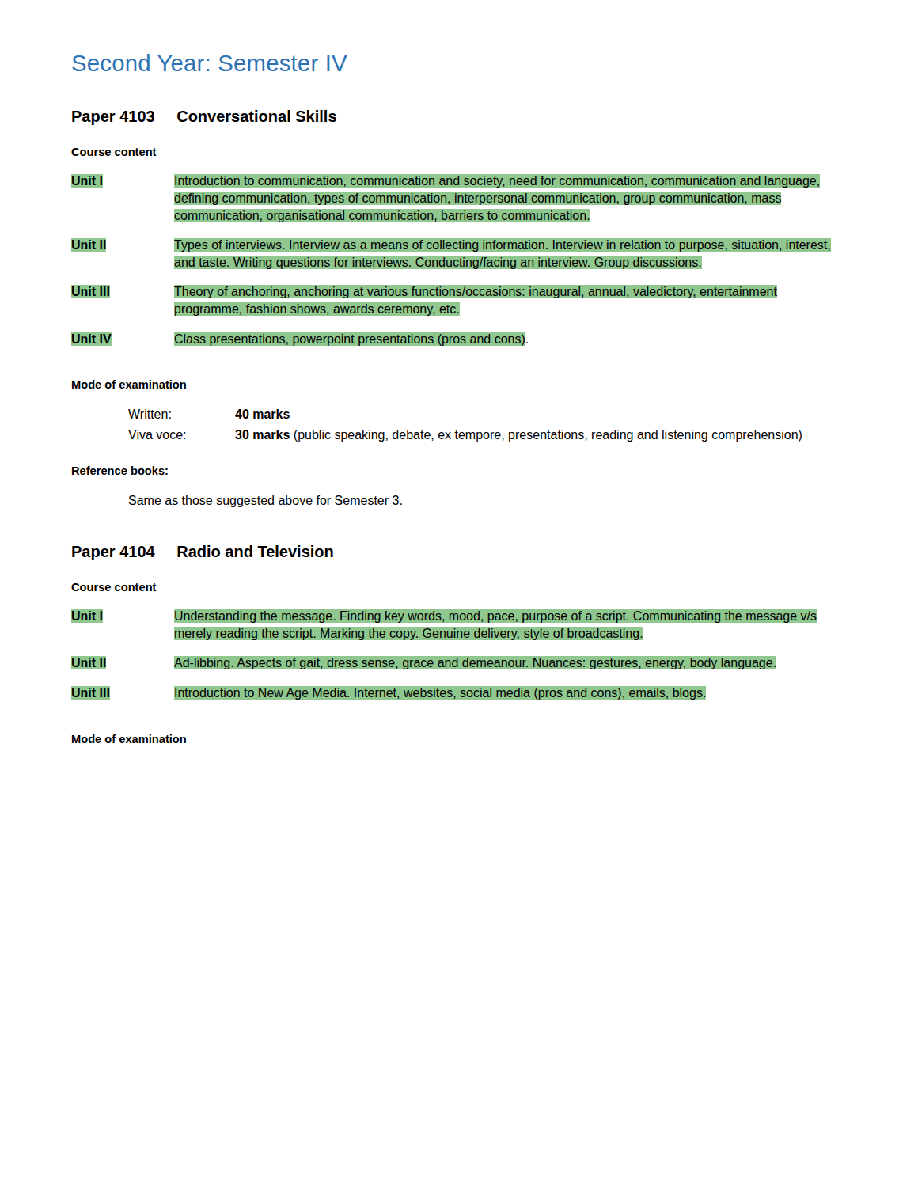Second Year: Semester IV
Paper 4103 Conversational Skills
Course content
| Unit I | Introduction to communication, communication and society, need for communication, communication and language, defining communication, types of communication, interpersonal communication, group communication, mass communication, organisational communication, barriers to communication. |
| Unit II | Types of interviews. Interview as a means of collecting information. Interview in relation to purpose, situation, interest, and taste. Writing questions for interviews. Conducting/facing an interview. Group discussions. |
| Unit III | Theory of anchoring, anchoring at various functions/occasions: inaugural, annual, valedictory, entertainment programme, fashion shows, awards ceremony, etc. |
| Unit IV | Class presentations, powerpoint presentations (pros and cons) . |
Mode of examination
| Written: | 40 marks |
| Viva voce: | 30 marks (public speaking, debate, ex tempore, presentations, reading and listening comprehension) |
Reference books:
Same as those suggested above for Semester 3.
Paper 4104 Radio and Television
Course content
| Unit I | Understanding the message. Finding key words, mood, pace, purpose of a script. Communicating the message v/s merely reading the script. Marking the copy. Genuine delivery, style of broadcasting. |
| Unit II | Ad-libbing. Aspects of gait, dress sense, grace and demeanour. Nuances: gestures, energy, body language. |
| Unit III | Introduction to New Age Media. Internet, websites, social media (pros and cons), emails, blogs. |
Mode of examination